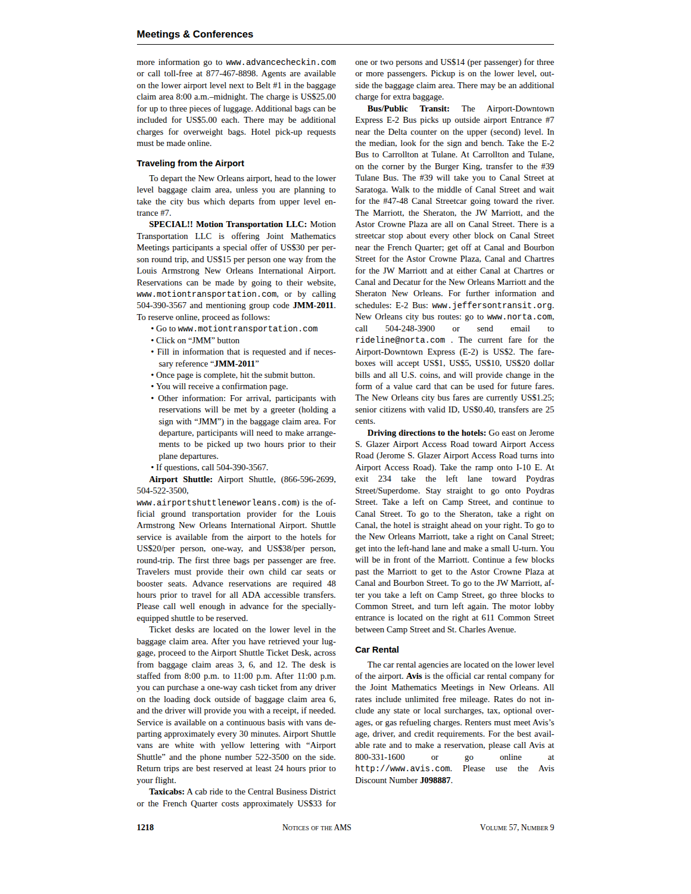Meetings & Conferences
more information go to www.advancecheckin.com or call toll-free at 877-467-8898. Agents are available on the lower airport level next to Belt #1 in the baggage claim area 8:00 a.m.–midnight. The charge is US$25.00 for up to three pieces of luggage. Additional bags can be included for US$5.00 each. There may be additional charges for overweight bags. Hotel pick-up requests must be made online.
Traveling from the Airport
To depart the New Orleans airport, head to the lower level baggage claim area, unless you are planning to take the city bus which departs from upper level entrance #7.
SPECIAL!! Motion Transportation LLC: Motion Transportation LLC is offering Joint Mathematics Meetings participants a special offer of US$30 per person round trip, and US$15 per person one way from the Louis Armstrong New Orleans International Airport. Reservations can be made by going to their website, www.motiontransportation.com, or by calling 504-390-3567 and mentioning group code JMM-2011. To reserve online, proceed as follows:
Go to www.motiontransportation.com
Click on “JMM” button
Fill in information that is requested and if necessary reference “JMM-2011”
Once page is complete, hit the submit button.
You will receive a confirmation page.
Other information: For arrival, participants with reservations will be met by a greeter (holding a sign with “JMM”) in the baggage claim area. For departure, participants will need to make arrangements to be picked up two hours prior to their plane departures.
If questions, call 504-390-3567.
Airport Shuttle: Airport Shuttle, (866-596-2699, 504-522-3500, www.airportshuttleneworleans.com) is the official ground transportation provider for the Louis Armstrong New Orleans International Airport. Shuttle service is available from the airport to the hotels for US$20/per person, one-way, and US$38/per person, round-trip. The first three bags per passenger are free. Travelers must provide their own child car seats or booster seats. Advance reservations are required 48 hours prior to travel for all ADA accessible transfers. Please call well enough in advance for the specially-equipped shuttle to be reserved.
Ticket desks are located on the lower level in the baggage claim area. After you have retrieved your luggage, proceed to the Airport Shuttle Ticket Desk, across from baggage claim areas 3, 6, and 12. The desk is staffed from 8:00 p.m. to 11:00 p.m. After 11:00 p.m. you can purchase a one-way cash ticket from any driver on the loading dock outside of baggage claim area 6, and the driver will provide you with a receipt, if needed. Service is available on a continuous basis with vans departing approximately every 30 minutes. Airport Shuttle vans are white with yellow lettering with “Airport Shuttle” and the phone number 522-3500 on the side. Return trips are best reserved at least 24 hours prior to your flight.
Taxicabs: A cab ride to the Central Business District or the French Quarter costs approximately US$33 for one or two persons and US$14 (per passenger) for three or more passengers. Pickup is on the lower level, outside the baggage claim area. There may be an additional charge for extra baggage.
Bus/Public Transit: The Airport-Downtown Express E-2 Bus picks up outside airport Entrance #7 near the Delta counter on the upper (second) level. In the median, look for the sign and bench. Take the E-2 Bus to Carrollton at Tulane. At Carrollton and Tulane, on the corner by the Burger King, transfer to the #39 Tulane Bus. The #39 will take you to Canal Street at Saratoga. Walk to the middle of Canal Street and wait for the #47-48 Canal Streetcar going toward the river. The Marriott, the Sheraton, the JW Marriott, and the Astor Crowne Plaza are all on Canal Street. There is a streetcar stop about every other block on Canal Street near the French Quarter; get off at Canal and Bourbon Street for the Astor Crowne Plaza, Canal and Chartres for the JW Marriott and at either Canal at Chartres or Canal and Decatur for the New Orleans Marriott and the Sheraton New Orleans. For further information and schedules: E-2 Bus: www.jeffersontransit.org. New Orleans city bus routes: go to www.norta.com, call 504-248-3900 or send email to rideline@norta.com . The current fare for the Airport-Downtown Express (E-2) is US$2. The fareboxes will accept US$1, US$5, US$10, US$20 dollar bills and all U.S. coins, and will provide change in the form of a value card that can be used for future fares. The New Orleans city bus fares are currently US$1.25; senior citizens with valid ID, US$0.40, transfers are 25 cents.
Driving directions to the hotels: Go east on Jerome S. Glazer Airport Access Road toward Airport Access Road (Jerome S. Glazer Airport Access Road turns into Airport Access Road). Take the ramp onto I-10 E. At exit 234 take the left lane toward Poydras Street/Superdome. Stay straight to go onto Poydras Street. Take a left on Camp Street, and continue to Canal Street. To go to the Sheraton, take a right on Canal, the hotel is straight ahead on your right. To go to the New Orleans Marriott, take a right on Canal Street; get into the left-hand lane and make a small U-turn. You will be in front of the Marriott. Continue a few blocks past the Marriott to get to the Astor Crowne Plaza at Canal and Bourbon Street. To go to the JW Marriott, after you take a left on Camp Street, go three blocks to Common Street, and turn left again. The motor lobby entrance is located on the right at 611 Common Street between Camp Street and St. Charles Avenue.
Car Rental
The car rental agencies are located on the lower level of the airport. Avis is the official car rental company for the Joint Mathematics Meetings in New Orleans. All rates include unlimited free mileage. Rates do not include any state or local surcharges, tax, optional overages, or gas refueling charges. Renters must meet Avis’s age, driver, and credit requirements. For the best available rate and to make a reservation, please call Avis at 800-331-1600 or go online at http://www.avis.com. Please use the Avis Discount Number J098887.
1218 Notices of the AMS Volume 57, Number 9